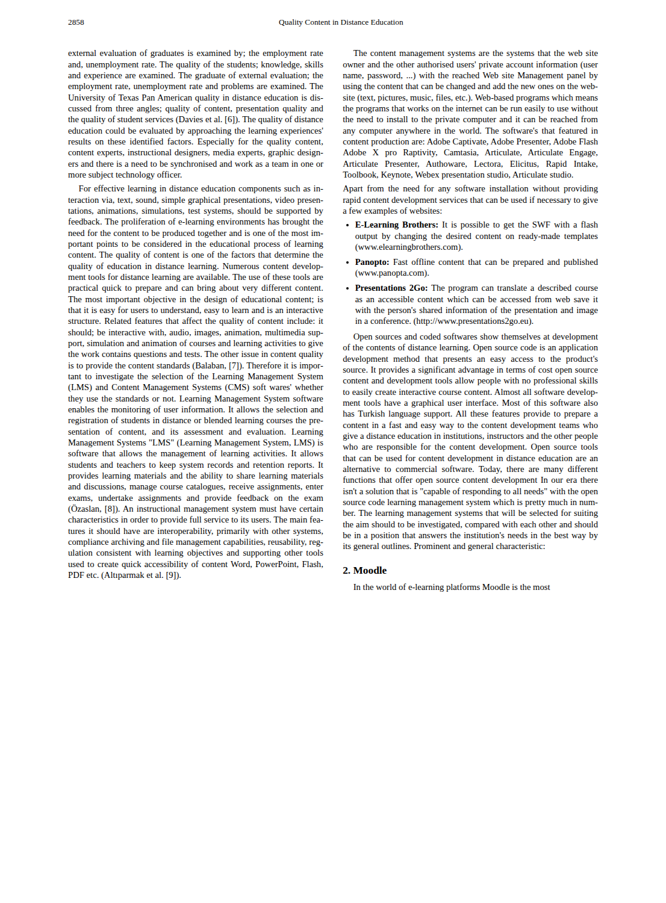2858 Quality Content in Distance Education
external evaluation of graduates is examined by; the employment rate and, unemployment rate. The quality of the students; knowledge, skills and experience are examined. The graduate of external evaluation; the employment rate, unemployment rate and problems are examined. The University of Texas Pan American quality in distance education is discussed from three angles; quality of content, presentation quality and the quality of student services (Davies et al. [6]). The quality of distance education could be evaluated by approaching the learning experiences' results on these identified factors. Especially for the quality content, content experts, instructional designers, media experts, graphic designers and there is a need to be synchronised and work as a team in one or more subject technology officer.
For effective learning in distance education components such as interaction via, text, sound, simple graphical presentations, video presentations, animations, simulations, test systems, should be supported by feedback. The proliferation of e-learning environments has brought the need for the content to be produced together and is one of the most important points to be considered in the educational process of learning content. The quality of content is one of the factors that determine the quality of education in distance learning. Numerous content development tools for distance learning are available. The use of these tools are practical quick to prepare and can bring about very different content. The most important objective in the design of educational content; is that it is easy for users to understand, easy to learn and is an interactive structure. Related features that affect the quality of content include: it should; be interactive with, audio, images, animation, multimedia support, simulation and animation of courses and learning activities to give the work contains questions and tests. The other issue in content quality is to provide the content standards (Balaban, [7]). Therefore it is important to investigate the selection of the Learning Management System (LMS) and Content Management Systems (CMS) soft wares' whether they use the standards or not. Learning Management System software enables the monitoring of user information. It allows the selection and registration of students in distance or blended learning courses the presentation of content, and its assessment and evaluation. Learning Management Systems "LMS" (Learning Management System, LMS) is software that allows the management of learning activities. It allows students and teachers to keep system records and retention reports. It provides learning materials and the ability to share learning materials and discussions, manage course catalogues, receive assignments, enter exams, undertake assignments and provide feedback on the exam (Özaslan, [8]). An instructional management system must have certain characteristics in order to provide full service to its users. The main features it should have are interoperability, primarily with other systems, compliance archiving and file management capabilities, reusability, regulation consistent with learning objectives and supporting other tools used to create quick accessibility of content Word, PowerPoint, Flash, PDF etc. (Altıparmak et al. [9]).
The content management systems are the systems that the web site owner and the other authorised users' private account information (user name, password, ...) with the reached Web site Management panel by using the content that can be changed and add the new ones on the website (text, pictures, music, files, etc.). Web-based programs which means the programs that works on the internet can be run easily to use without the need to install to the private computer and it can be reached from any computer anywhere in the world. The software's that featured in content production are: Adobe Captivate, Adobe Presenter, Adobe Flash Adobe X pro Raptivity, Camtasia, Articulate, Articulate Engage, Articulate Presenter, Authoware, Lectora, Elicitus, Rapid Intake, Toolbook, Keynote, Webex presentation studio, Articulate studio.
Apart from the need for any software installation without providing rapid content development services that can be used if necessary to give a few examples of websites:
E-Learning Brothers: It is possible to get the SWF with a flash output by changing the desired content on ready-made templates (www.elearningbrothers.com).
Panopto: Fast offline content that can be prepared and published (www.panopta.com).
Presentations 2Go: The program can translate a described course as an accessible content which can be accessed from web save it with the person's shared information of the presentation and image in a conference. (http://www.presentations2go.eu).
Open sources and coded softwares show themselves at development of the contents of distance learning. Open source code is an application development method that presents an easy access to the product's source. It provides a significant advantage in terms of cost open source content and development tools allow people with no professional skills to easily create interactive course content. Almost all software development tools have a graphical user interface. Most of this software also has Turkish language support. All these features provide to prepare a content in a fast and easy way to the content development teams who give a distance education in institutions, instructors and the other people who are responsible for the content development. Open source tools that can be used for content development in distance education are an alternative to commercial software. Today, there are many different functions that offer open source content development In our era there isn't a solution that is "capable of responding to all needs" with the open source code learning management system which is pretty much in number. The learning management systems that will be selected for suiting the aim should to be investigated, compared with each other and should be in a position that answers the institution's needs in the best way by its general outlines. Prominent and general characteristic:
2. Moodle
In the world of e-learning platforms Moodle is the most